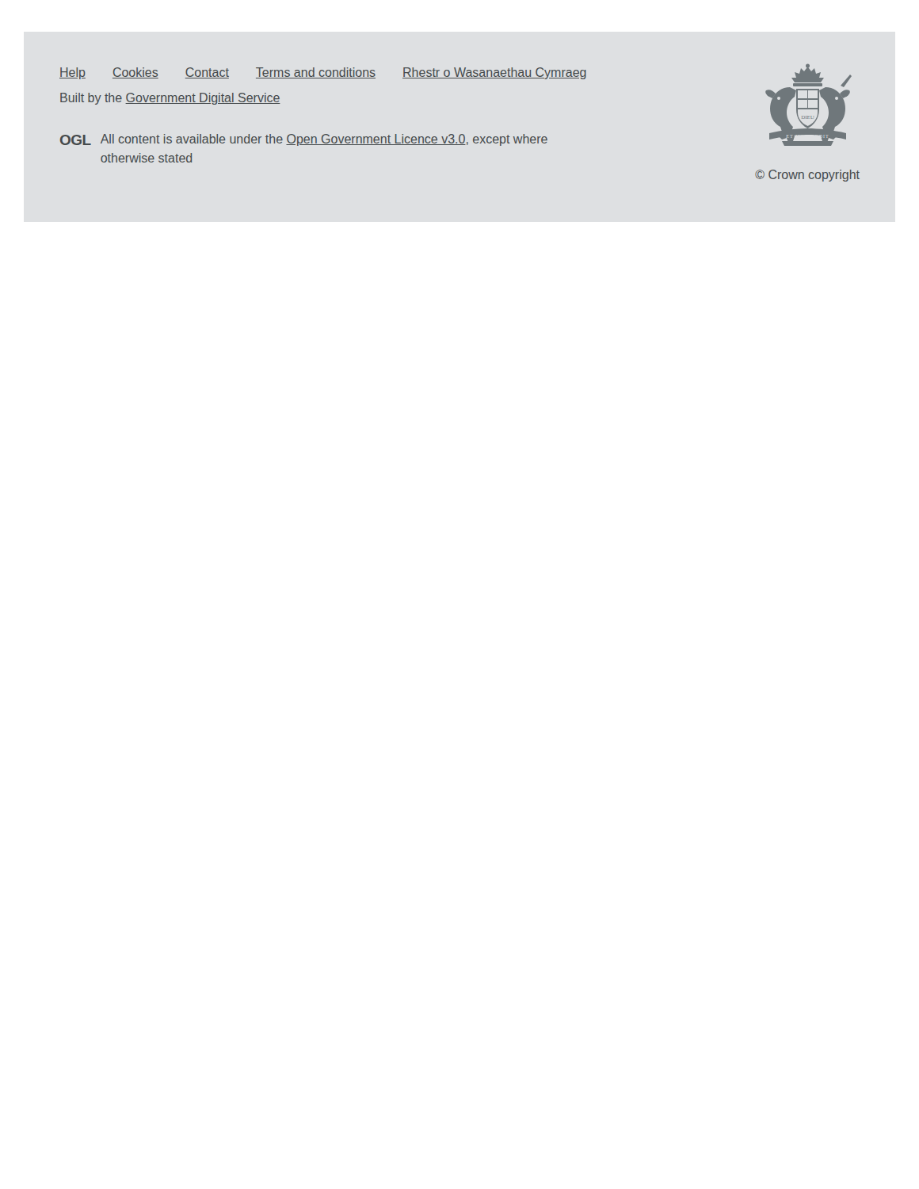Help
Cookies
Contact
Terms and conditions
Rhestr o Wasanaethau Cymraeg
Built by the Government Digital Service
OGL
All content is available under the Open Government Licence v3.0, except where otherwise stated
DIEU ET MON DROIT
© Crown copyright